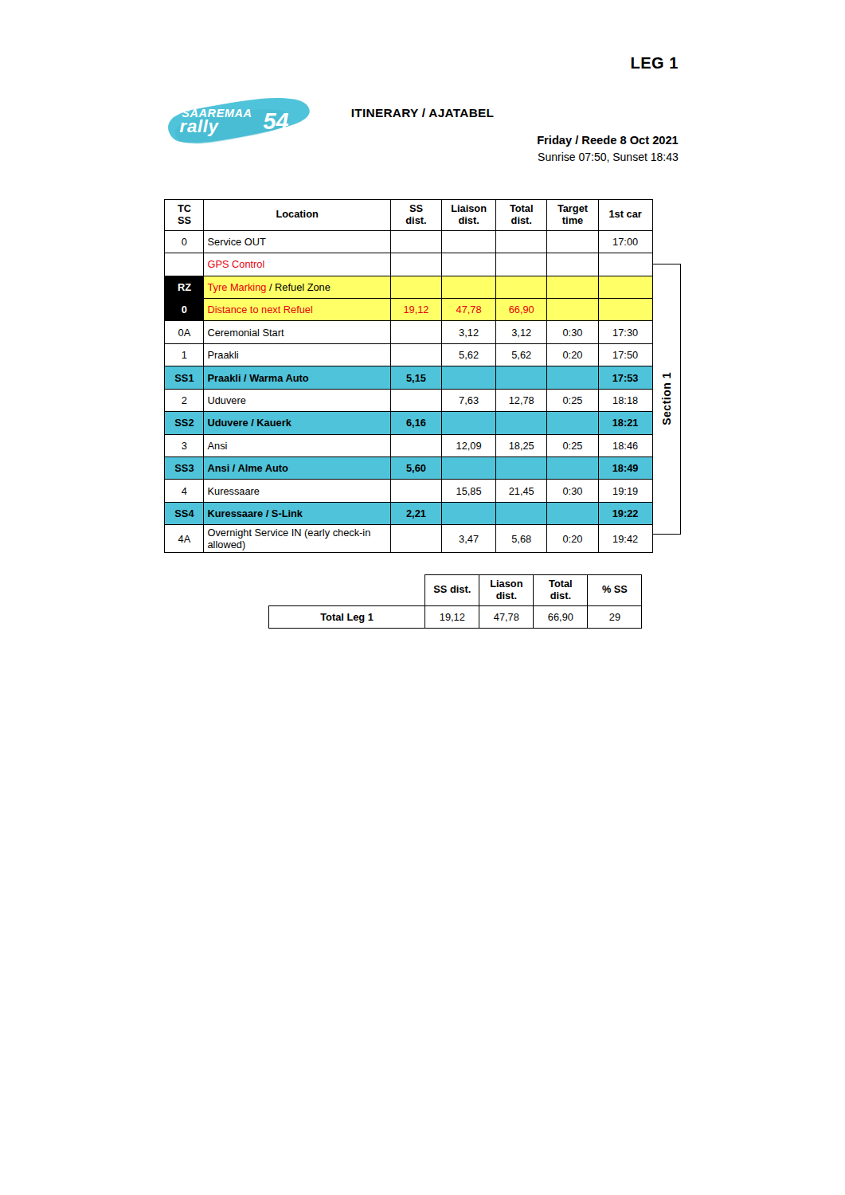LEG 1
SAAREMAA rally 54 2021
ITINERARY / AJATABEL
Friday / Reede 8 Oct 2021
Sunrise 07:50, Sunset 18:43
| TC SS | Location | SS dist. | Liaison dist. | Total dist. | Target time | 1st car |
| --- | --- | --- | --- | --- | --- | --- |
| 0 | Service OUT | | | | | 17:00 |
| | GPS Control | | | | | |
| RZ | Tyre Marking / Refuel Zone | | | | | |
| 0 | Distance to next Refuel | 19,12 | 47,78 | 66,90 | | |
| 0A | Ceremonial Start | | 3,12 | 3,12 | 0:30 | 17:30 |
| 1 | Praakli | | 5,62 | 5,62 | 0:20 | 17:50 |
| SS1 | Praakli / Warma Auto | 5,15 | | | | 17:53 |
| 2 | Uduvere | | 7,63 | 12,78 | 0:25 | 18:18 |
| SS2 | Uduvere / Kauerk | 6,16 | | | | 18:21 |
| 3 | Ansi | | 12,09 | 18,25 | 0:25 | 18:46 |
| SS3 | Ansi / Alme Auto | 5,60 | | | | 18:49 |
| 4 | Kuressaare | | 15,85 | 21,45 | 0:30 | 19:19 |
| SS4 | Kuressaare / S-Link | 2,21 | | | | 19:22 |
| 4A | Overnight Service IN (early check-in allowed) | | 3,47 | 5,68 | 0:20 | 19:42 |
Section 1
| | SS dist. | Liason dist. | Total dist. | % SS |
| --- | --- | --- | --- | --- |
| Total Leg 1 | 19,12 | 47,78 | 66,90 | 29 |